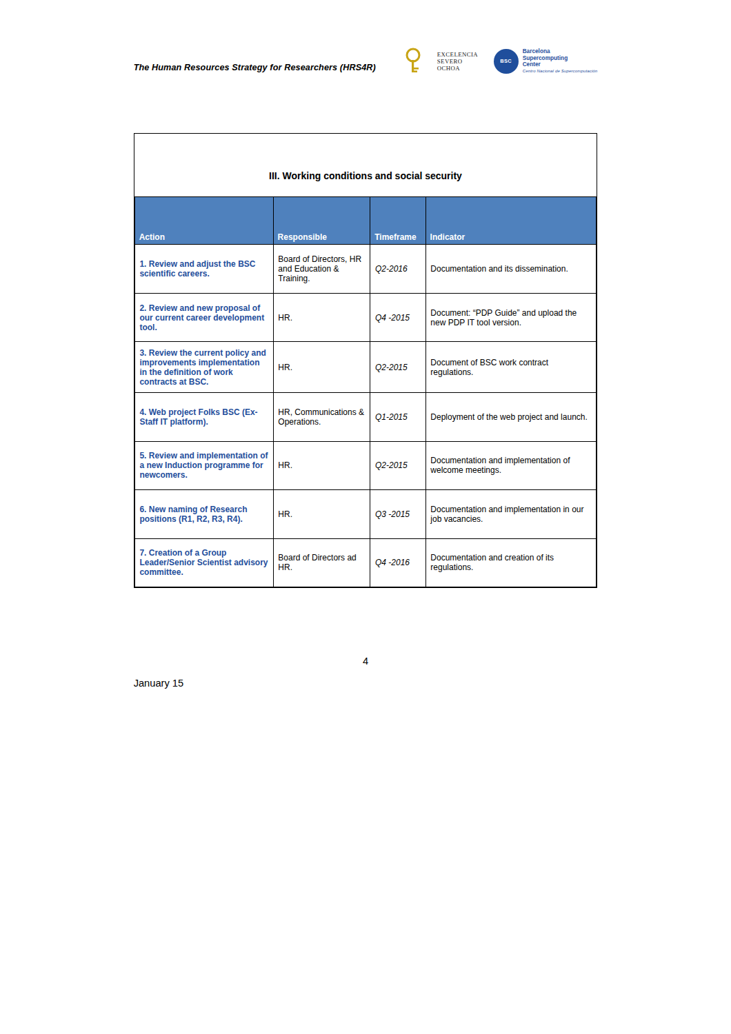The Human Resources Strategy for Researchers (HRS4R)
EXCELENCIA
SEVERO
OCHOA
BSC
Barcelona
Supercomputing
Center
Centro Nacional de Supercomputación
III. Working conditions and social security
| Action | Responsible | Timeframe | Indicator |
| --- | --- | --- | --- |
| 1. Review and adjust the BSC scientific careers. | Board of Directors, HR and Education & Training. | Q2-2016 | Documentation and its dissemination. |
| 2. Review and new proposal of our current career development tool. | HR. | Q4 -2015 | Document: “PDP Guide” and upload the new PDP IT tool version. |
| 3. Review the current policy and improvements implementation in the definition of work contracts at BSC. | HR. | Q2-2015 | Document of BSC work contract regulations. |
| 4. Web project Folks BSC (Ex-Staff IT platform). | HR, Communications & Operations. | Q1-2015 | Deployment of the web project and launch. |
| 5. Review and implementation of a new Induction programme for newcomers. | HR. | Q2-2015 | Documentation and implementation of welcome meetings. |
| 6. New naming of Research positions (R1, R2, R3, R4). | HR. | Q3 -2015 | Documentation and implementation in our job vacancies. |
| 7. Creation of a Group Leader/Senior Scientist advisory committee. | Board of Directors ad HR. | Q4 -2016 | Documentation and creation of its regulations. |
4
January 15